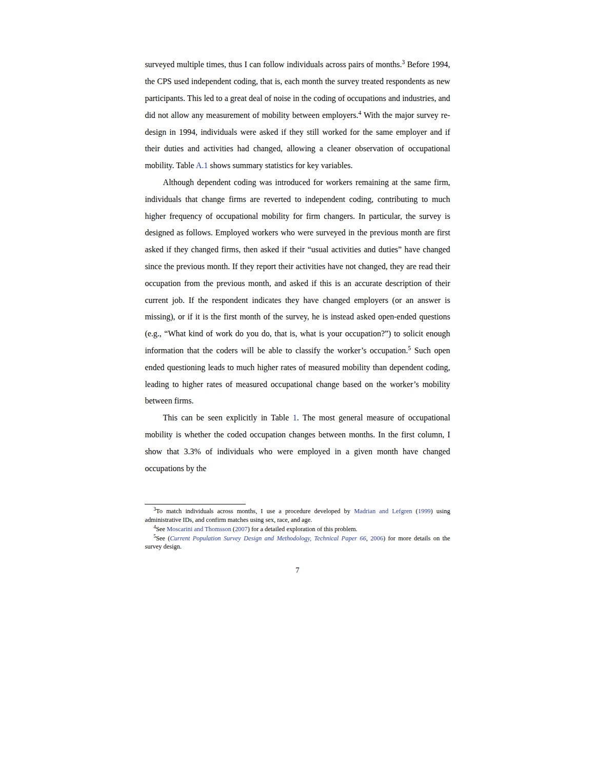surveyed multiple times, thus I can follow individuals across pairs of months.3 Before 1994, the CPS used independent coding, that is, each month the survey treated respondents as new participants. This led to a great deal of noise in the coding of occupations and industries, and did not allow any measurement of mobility between employers.4 With the major survey re-design in 1994, individuals were asked if they still worked for the same employer and if their duties and activities had changed, allowing a cleaner observation of occupational mobility. Table A.1 shows summary statistics for key variables.
Although dependent coding was introduced for workers remaining at the same firm, individuals that change firms are reverted to independent coding, contributing to much higher frequency of occupational mobility for firm changers. In particular, the survey is designed as follows. Employed workers who were surveyed in the previous month are first asked if they changed firms, then asked if their “usual activities and duties” have changed since the previous month. If they report their activities have not changed, they are read their occupation from the previous month, and asked if this is an accurate description of their current job. If the respondent indicates they have changed employers (or an answer is missing), or if it is the first month of the survey, he is instead asked open-ended questions (e.g., “What kind of work do you do, that is, what is your occupation?”) to solicit enough information that the coders will be able to classify the worker’s occupation.5 Such open ended questioning leads to much higher rates of measured mobility than dependent coding, leading to higher rates of measured occupational change based on the worker’s mobility between firms.
This can be seen explicitly in Table 1. The most general measure of occupational mobility is whether the coded occupation changes between months. In the first column, I show that 3.3% of individuals who were employed in a given month have changed occupations by the
3To match individuals across months, I use a procedure developed by Madrian and Lefgren (1999) using administrative IDs, and confirm matches using sex, race, and age.
4See Moscarini and Thomsson (2007) for a detailed exploration of this problem.
5See (Current Population Survey Design and Methodology, Technical Paper 66, 2006) for more details on the survey design.
7